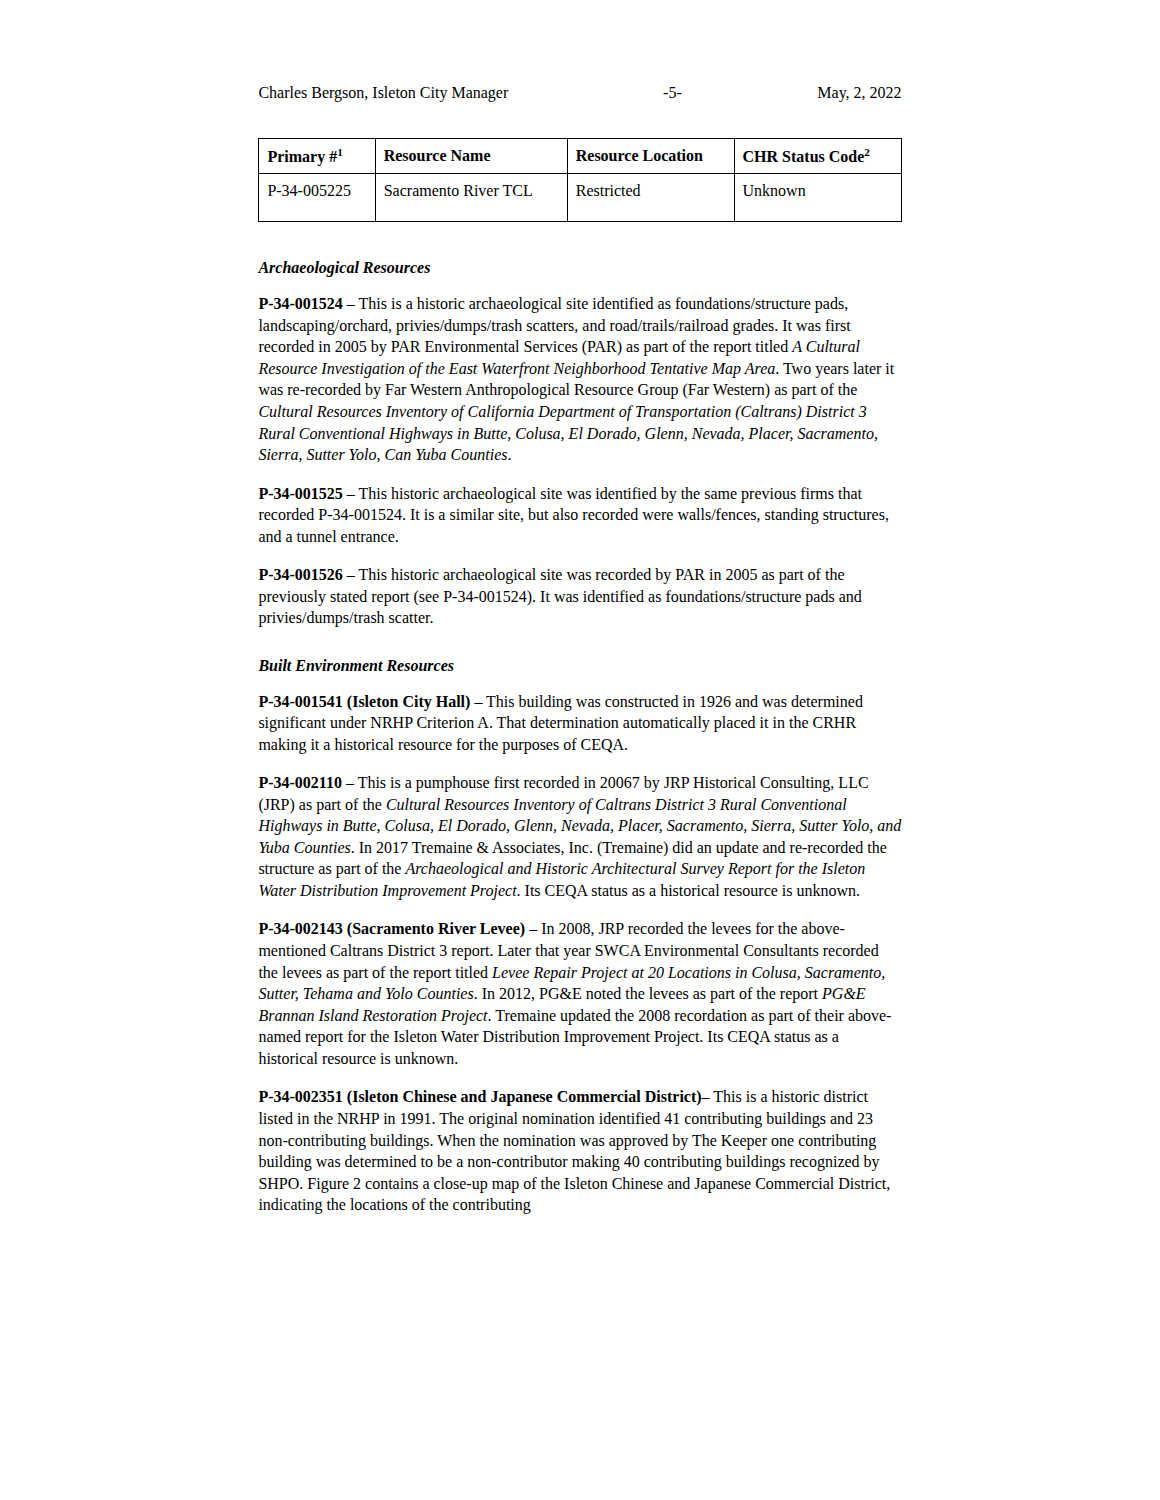Charles Bergson, Isleton City Manager -5- May, 2, 2022
| Primary # 1 | Resource Name | Resource Location | CHR Status Code 2 |
| --- | --- | --- | --- |
| P-34-005225 | Sacramento River TCL | Restricted | Unknown |
Archaeological Resources
P-34-001524 – This is a historic archaeological site identified as foundations/structure pads, landscaping/orchard, privies/dumps/trash scatters, and road/trails/railroad grades. It was first recorded in 2005 by PAR Environmental Services (PAR) as part of the report titled A Cultural Resource Investigation of the East Waterfront Neighborhood Tentative Map Area. Two years later it was re-recorded by Far Western Anthropological Resource Group (Far Western) as part of the Cultural Resources Inventory of California Department of Transportation (Caltrans) District 3 Rural Conventional Highways in Butte, Colusa, El Dorado, Glenn, Nevada, Placer, Sacramento, Sierra, Sutter Yolo, Can Yuba Counties.
P-34-001525 – This historic archaeological site was identified by the same previous firms that recorded P-34-001524. It is a similar site, but also recorded were walls/fences, standing structures, and a tunnel entrance.
P-34-001526 – This historic archaeological site was recorded by PAR in 2005 as part of the previously stated report (see P-34-001524). It was identified as foundations/structure pads and privies/dumps/trash scatter.
Built Environment Resources
P-34-001541 (Isleton City Hall) – This building was constructed in 1926 and was determined significant under NRHP Criterion A. That determination automatically placed it in the CRHR making it a historical resource for the purposes of CEQA.
P-34-002110 – This is a pumphouse first recorded in 20067 by JRP Historical Consulting, LLC (JRP) as part of the Cultural Resources Inventory of Caltrans District 3 Rural Conventional Highways in Butte, Colusa, El Dorado, Glenn, Nevada, Placer, Sacramento, Sierra, Sutter Yolo, and Yuba Counties. In 2017 Tremaine & Associates, Inc. (Tremaine) did an update and re-recorded the structure as part of the Archaeological and Historic Architectural Survey Report for the Isleton Water Distribution Improvement Project. Its CEQA status as a historical resource is unknown.
P-34-002143 (Sacramento River Levee) – In 2008, JRP recorded the levees for the above-mentioned Caltrans District 3 report. Later that year SWCA Environmental Consultants recorded the levees as part of the report titled Levee Repair Project at 20 Locations in Colusa, Sacramento, Sutter, Tehama and Yolo Counties. In 2012, PG&E noted the levees as part of the report PG&E Brannan Island Restoration Project. Tremaine updated the 2008 recordation as part of their above-named report for the Isleton Water Distribution Improvement Project. Its CEQA status as a historical resource is unknown.
P-34-002351 (Isleton Chinese and Japanese Commercial District)– This is a historic district listed in the NRHP in 1991. The original nomination identified 41 contributing buildings and 23 non-contributing buildings. When the nomination was approved by The Keeper one contributing building was determined to be a non-contributor making 40 contributing buildings recognized by SHPO. Figure 2 contains a close-up map of the Isleton Chinese and Japanese Commercial District, indicating the locations of the contributing